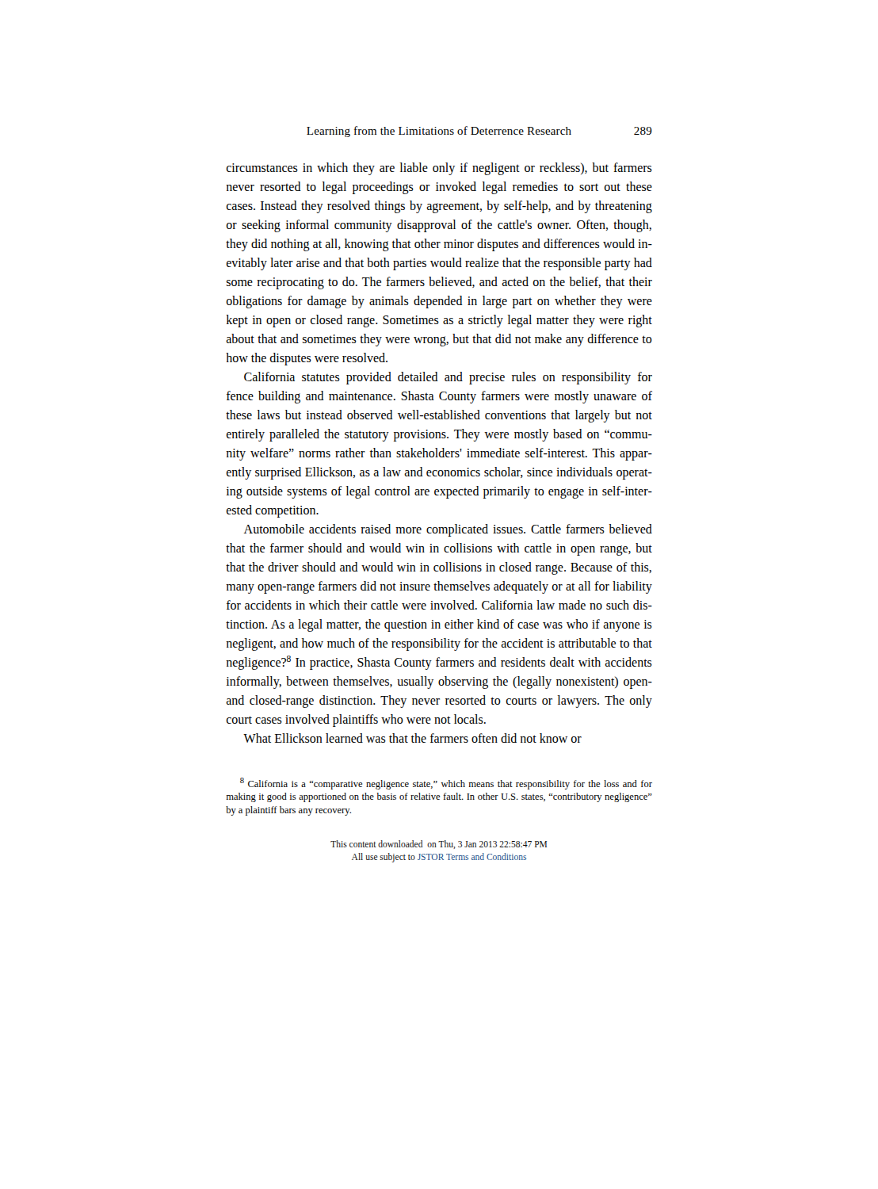Learning from the Limitations of Deterrence Research 289
circumstances in which they are liable only if negligent or reckless), but farmers never resorted to legal proceedings or invoked legal remedies to sort out these cases. Instead they resolved things by agreement, by self-help, and by threatening or seeking informal community disapproval of the cattle's owner. Often, though, they did nothing at all, knowing that other minor disputes and differences would inevitably later arise and that both parties would realize that the responsible party had some reciprocating to do. The farmers believed, and acted on the belief, that their obligations for damage by animals depended in large part on whether they were kept in open or closed range. Sometimes as a strictly legal matter they were right about that and sometimes they were wrong, but that did not make any difference to how the disputes were resolved.
California statutes provided detailed and precise rules on responsibility for fence building and maintenance. Shasta County farmers were mostly unaware of these laws but instead observed well-established conventions that largely but not entirely paralleled the statutory provisions. They were mostly based on “community welfare” norms rather than stakeholders' immediate self-interest. This apparently surprised Ellickson, as a law and economics scholar, since individuals operating outside systems of legal control are expected primarily to engage in self-interested competition.
Automobile accidents raised more complicated issues. Cattle farmers believed that the farmer should and would win in collisions with cattle in open range, but that the driver should and would win in collisions in closed range. Because of this, many open-range farmers did not insure themselves adequately or at all for liability for accidents in which their cattle were involved. California law made no such distinction. As a legal matter, the question in either kind of case was who if anyone is negligent, and how much of the responsibility for the accident is attributable to that negligence?8 In practice, Shasta County farmers and residents dealt with accidents informally, between themselves, usually observing the (legally nonexistent) open- and closed-range distinction. They never resorted to courts or lawyers. The only court cases involved plaintiffs who were not locals.
What Ellickson learned was that the farmers often did not know or
8 California is a “comparative negligence state,” which means that responsibility for the loss and for making it good is apportioned on the basis of relative fault. In other U.S. states, “contributory negligence” by a plaintiff bars any recovery.
This content downloaded on Thu, 3 Jan 2013 22:58:47 PM
All use subject to JSTOR Terms and Conditions